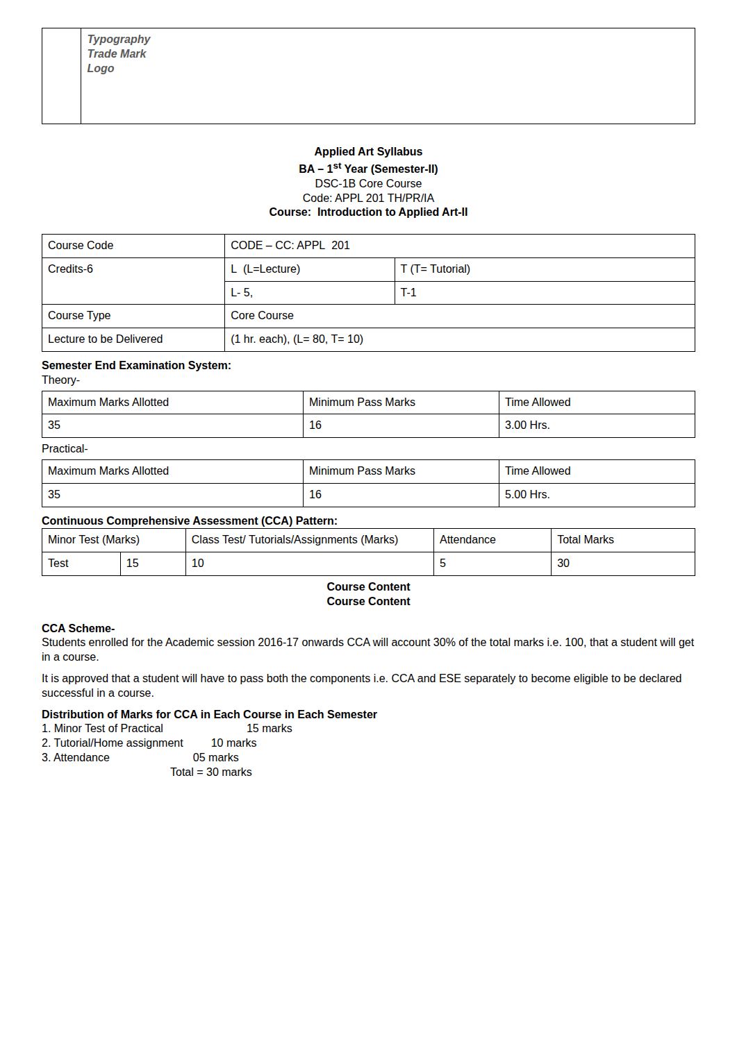| | Typography Trade Mark Logo |
Applied Art Syllabus
BA – 1st Year (Semester-II)
DSC-1B Core Course
Code: APPL 201 TH/PR/IA
Course: Introduction to Applied Art-II
| Course Code | CODE – CC: APPL 201 |
| Credits-6 | L (L=Lecture) | T (T= Tutorial) |
| L- 5, | T-1 |
| Course Type | Core Course |
| Lecture to be Delivered | (1 hr. each), (L= 80, T= 10) |
Semester End Examination System:
Theory-
| Maximum Marks Allotted | Minimum Pass Marks | Time Allowed |
| --- | --- | --- |
| 35 | 16 | 3.00 Hrs. |
Practical-
| Maximum Marks Allotted | Minimum Pass Marks | Time Allowed |
| --- | --- | --- |
| 35 | 16 | 5.00 Hrs. |
Continuous Comprehensive Assessment (CCA) Pattern:
| Minor Test (Marks) | Class Test/ Tutorials/Assignments (Marks) | Attendance | Total Marks |
| --- | --- | --- | --- |
| Test | 15 | 10 | 5 | 30 |
Course Content
Course Content
CCA Scheme-
Students enrolled for the Academic session 2016-17 onwards CCA will account 30% of the total marks i.e. 100, that a student will get in a course.
It is approved that a student will have to pass both the components i.e. CCA and ESE separately to become eligible to be declared successful in a course.
Distribution of Marks for CCA in Each Course in Each Semester
1. Minor Test of Practical 15 marks
2. Tutorial/Home assignment 10 marks
3. Attendance 05 marks
Total = 30 marks